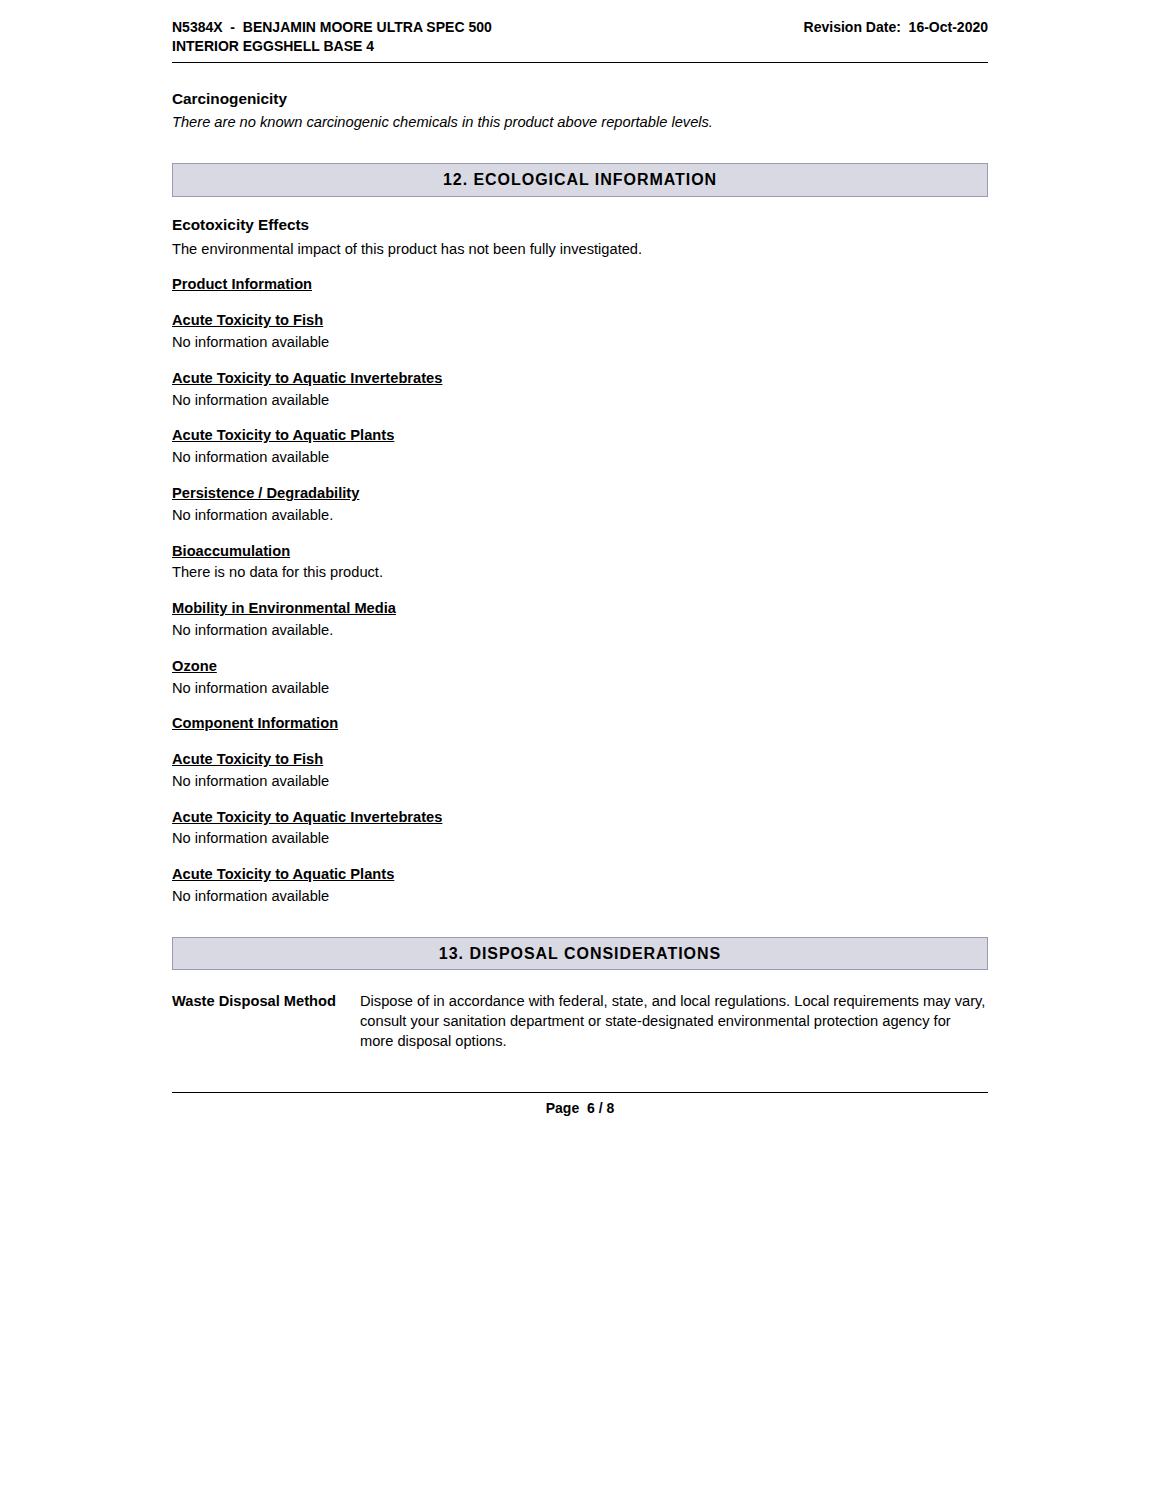N5384X - BENJAMIN MOORE ULTRA SPEC 500
INTERIOR EGGSHELL BASE 4
Revision Date: 16-Oct-2020
Carcinogenicity
There are no known carcinogenic chemicals in this product above reportable levels.
12. ECOLOGICAL INFORMATION
Ecotoxicity Effects
The environmental impact of this product has not been fully investigated.
Product Information
Acute Toxicity to Fish
No information available
Acute Toxicity to Aquatic Invertebrates
No information available
Acute Toxicity to Aquatic Plants
No information available
Persistence / Degradability
No information available.
Bioaccumulation
There is no data for this product.
Mobility in Environmental Media
No information available.
Ozone
No information available
Component Information
Acute Toxicity to Fish
No information available
Acute Toxicity to Aquatic Invertebrates
No information available
Acute Toxicity to Aquatic Plants
No information available
13. DISPOSAL CONSIDERATIONS
Waste Disposal Method
Dispose of in accordance with federal, state, and local regulations. Local requirements may vary, consult your sanitation department or state-designated environmental protection agency for more disposal options.
Page 6 / 8